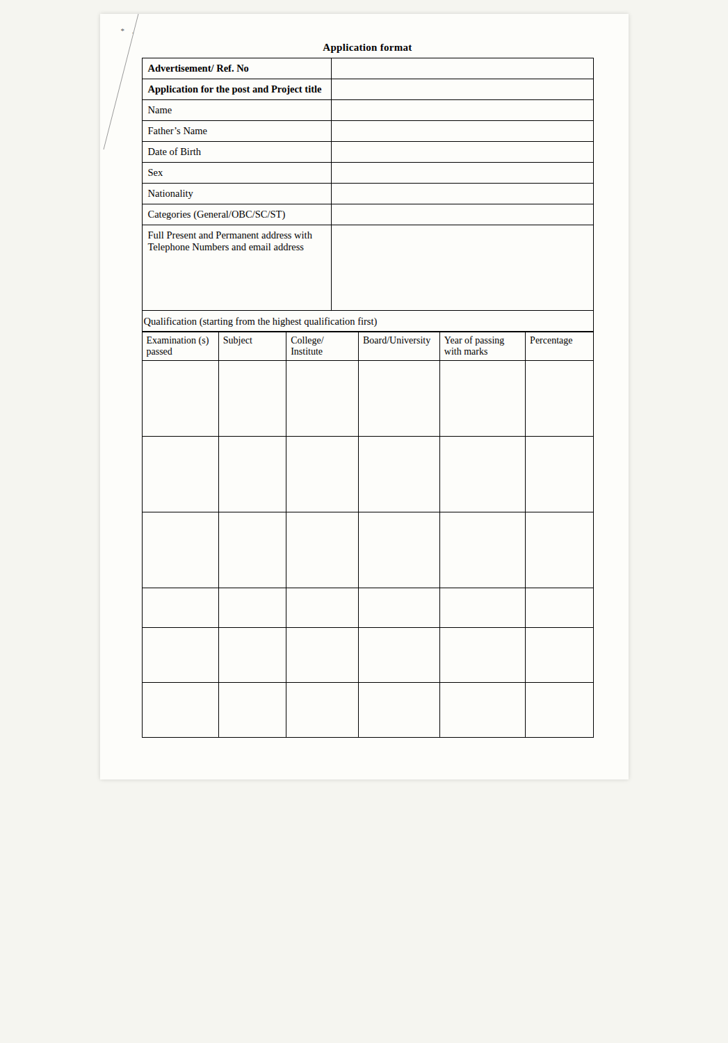* .
Application format
| Advertisement/ Ref. No | |
| Application for the post and Project title | |
| Name | |
| Father’s Name | |
| Date of Birth | |
| Sex | |
| Nationality | |
| Categories (General/OBC/SC/ST) | |
| Full Present and Permanent address with Telephone Numbers and email address | |
Qualification (starting from the highest qualification first)
| Examination (s) passed | Subject | College/ Institute | Board/University | Year of passing with marks | Percentage |
| --- | --- | --- | --- | --- | --- |